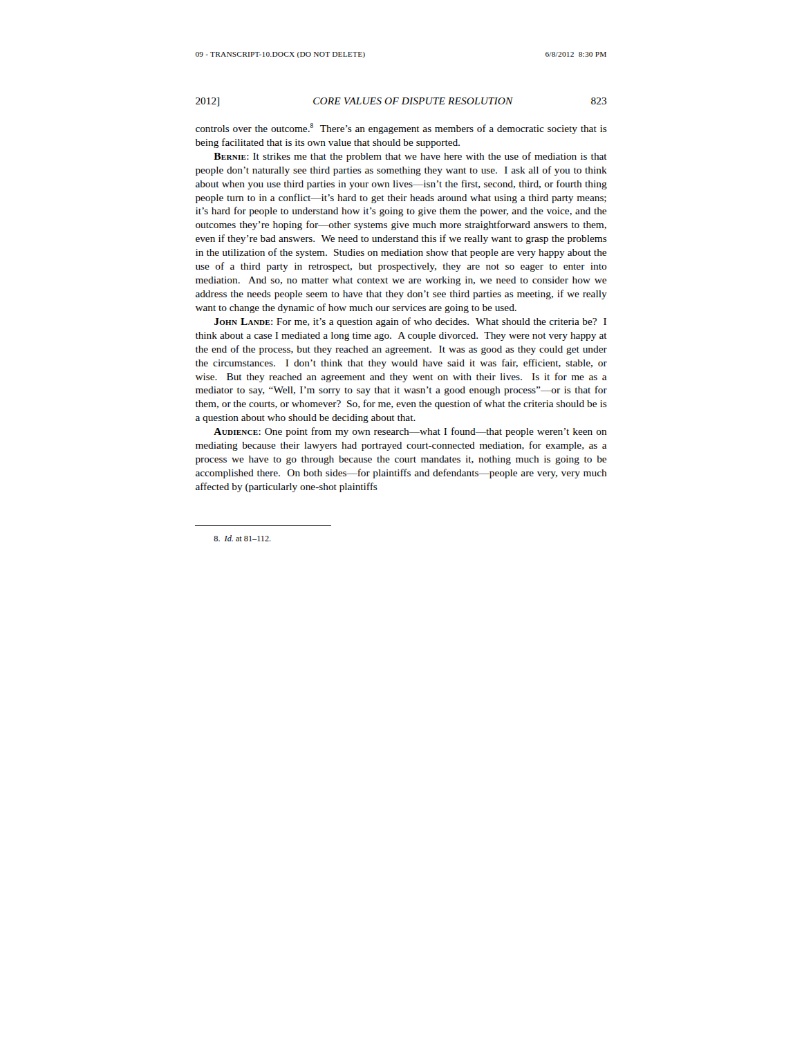09 - Transcript-10.docx (Do Not Delete) 6/8/2012 8:30 PM
2012] Core Values of Dispute Resolution 823
controls over the outcome.8 There’s an engagement as members of a democratic society that is being facilitated that is its own value that should be supported.
Bernie: It strikes me that the problem that we have here with the use of mediation is that people don’t naturally see third parties as something they want to use. I ask all of you to think about when you use third parties in your own lives—isn’t the first, second, third, or fourth thing people turn to in a conflict—it’s hard to get their heads around what using a third party means; it’s hard for people to understand how it’s going to give them the power, and the voice, and the outcomes they’re hoping for—other systems give much more straightforward answers to them, even if they’re bad answers. We need to understand this if we really want to grasp the problems in the utilization of the system. Studies on mediation show that people are very happy about the use of a third party in retrospect, but prospectively, they are not so eager to enter into mediation. And so, no matter what context we are working in, we need to consider how we address the needs people seem to have that they don’t see third parties as meeting, if we really want to change the dynamic of how much our services are going to be used.
John Lande: For me, it’s a question again of who decides. What should the criteria be? I think about a case I mediated a long time ago. A couple divorced. They were not very happy at the end of the process, but they reached an agreement. It was as good as they could get under the circumstances. I don’t think that they would have said it was fair, efficient, stable, or wise. But they reached an agreement and they went on with their lives. Is it for me as a mediator to say, “Well, I’m sorry to say that it wasn’t a good enough process”—or is that for them, or the courts, or whomever? So, for me, even the question of what the criteria should be is a question about who should be deciding about that.
Audience: One point from my own research—what I found—that people weren’t keen on mediating because their lawyers had portrayed court-connected mediation, for example, as a process we have to go through because the court mandates it, nothing much is going to be accomplished there. On both sides—for plaintiffs and defendants—people are very, very much affected by (particularly one-shot plaintiffs
8. Id. at 81–112.